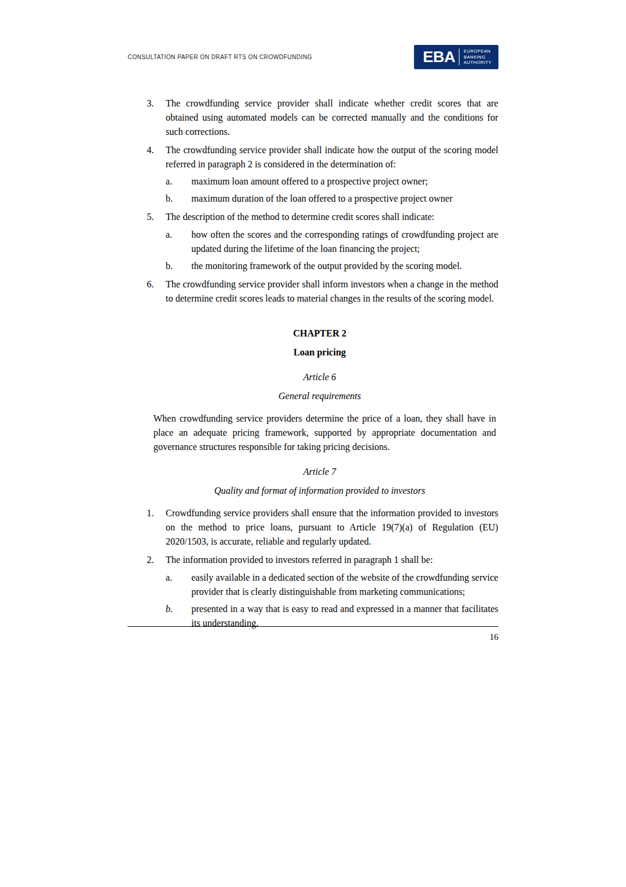Consultation Paper on Draft RTS on Crowdfunding
EBA European
Banking
Authority
3. The crowdfunding service provider shall indicate whether credit scores that are obtained using automated models can be corrected manually and the conditions for such corrections.
4. The crowdfunding service provider shall indicate how the output of the scoring model referred in paragraph 2 is considered in the determination of:
a. maximum loan amount offered to a prospective project owner;
b. maximum duration of the loan offered to a prospective project owner
5. The description of the method to determine credit scores shall indicate:
a. how often the scores and the corresponding ratings of crowdfunding project are updated during the lifetime of the loan financing the project;
b. the monitoring framework of the output provided by the scoring model.
6. The crowdfunding service provider shall inform investors when a change in the method to determine credit scores leads to material changes in the results of the scoring model.
CHAPTER 2
Loan pricing
Article 6
General requirements
When crowdfunding service providers determine the price of a loan, they shall have in place an adequate pricing framework, supported by appropriate documentation and governance structures responsible for taking pricing decisions.
Article 7
Quality and format of information provided to investors
1. Crowdfunding service providers shall ensure that the information provided to investors on the method to price loans, pursuant to Article 19(7)(a) of Regulation (EU) 2020/1503, is accurate, reliable and regularly updated.
2. The information provided to investors referred in paragraph 1 shall be:
a. easily available in a dedicated section of the website of the crowdfunding service provider that is clearly distinguishable from marketing communications;
b. presented in a way that is easy to read and expressed in a manner that facilitates its understanding.
16